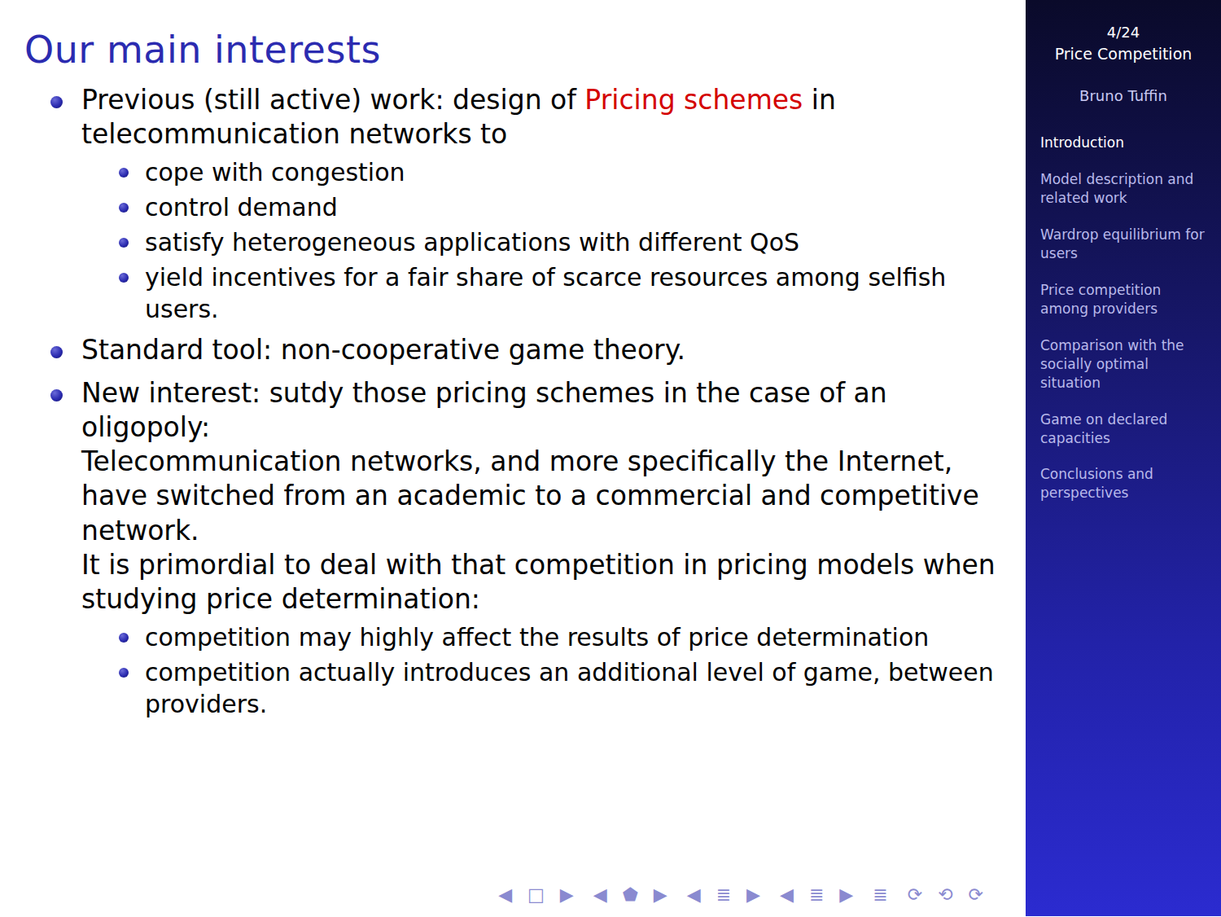4/24
Price Competition
Bruno Tuffin
Introduction
Model description and related work
Wardrop equilibrium for users
Price competition among providers
Comparison with the socially optimal situation
Game on declared capacities
Conclusions and perspectives
Our main interests
Previous (still active) work: design of Pricing schemes in telecommunication networks to
cope with congestion
control demand
satisfy heterogeneous applications with different QoS
yield incentives for a fair share of scarce resources among selfish users.
Standard tool: non-cooperative game theory.
New interest: sutdy those pricing schemes in the case of an oligopoly:
Telecommunication networks, and more specifically the Internet, have switched from an academic to a commercial and competitive network.
It is primordial to deal with that competition in pricing models when studying price determination:
competition may highly affect the results of price determination
competition actually introduces an additional level of game, between providers.
◀ □ ▶◀ ⬟ ▶◀ ≣ ▶◀ ≣ ▶≣⟳ ⟲ ⟳